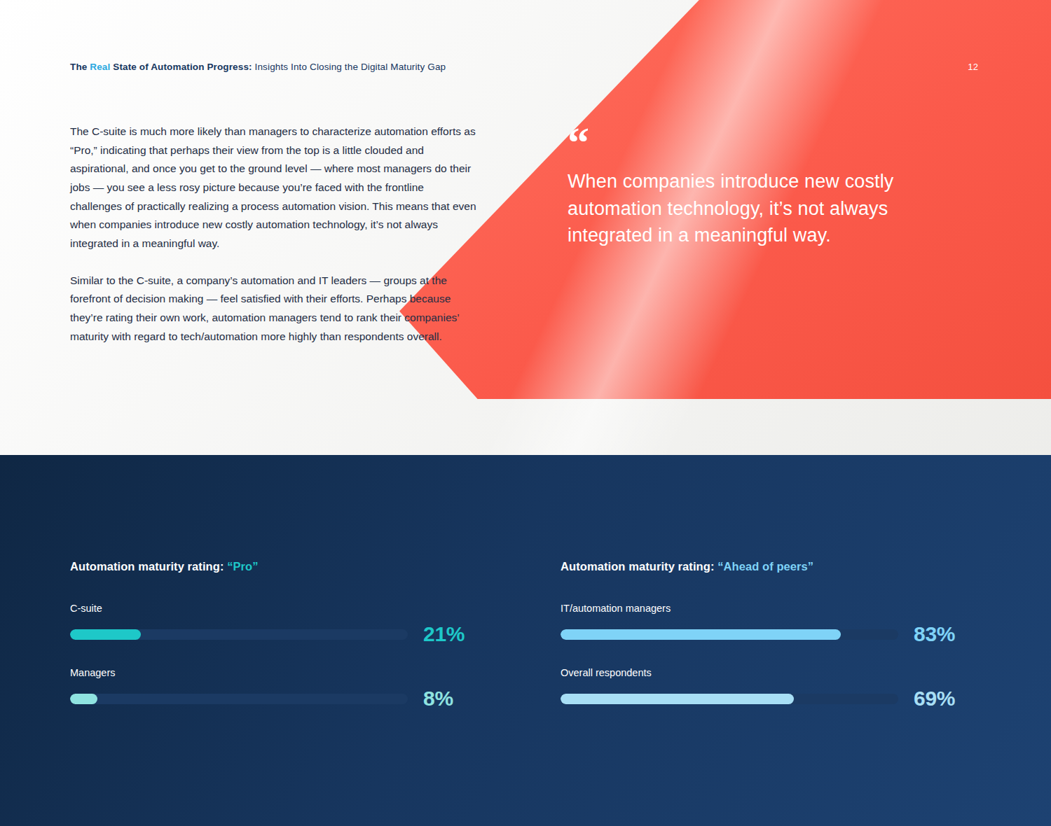The Real State of Automation Progress: Insights Into Closing the Digital Maturity Gap
12
The C-suite is much more likely than managers to characterize automation efforts as “Pro,” indicating that perhaps their view from the top is a little clouded and aspirational, and once you get to the ground level — where most managers do their jobs — you see a less rosy picture because you’re faced with the frontline challenges of practically realizing a process automation vision. This means that even when companies introduce new costly automation technology, it’s not always integrated in a meaningful way.
Similar to the C-suite, a company’s automation and IT leaders — groups at the forefront of decision making — feel satisfied with their efforts. Perhaps because they’re rating their own work, automation managers tend to rank their companies’ maturity with regard to tech/automation more highly than respondents overall.
“
When companies introduce new costly automation technology, it’s not always integrated in a meaningful way.
Automation maturity rating: “Pro”
C-suite
21%
Managers
8%
Automation maturity rating: “Ahead of peers”
IT/automation managers
83%
Overall respondents
69%